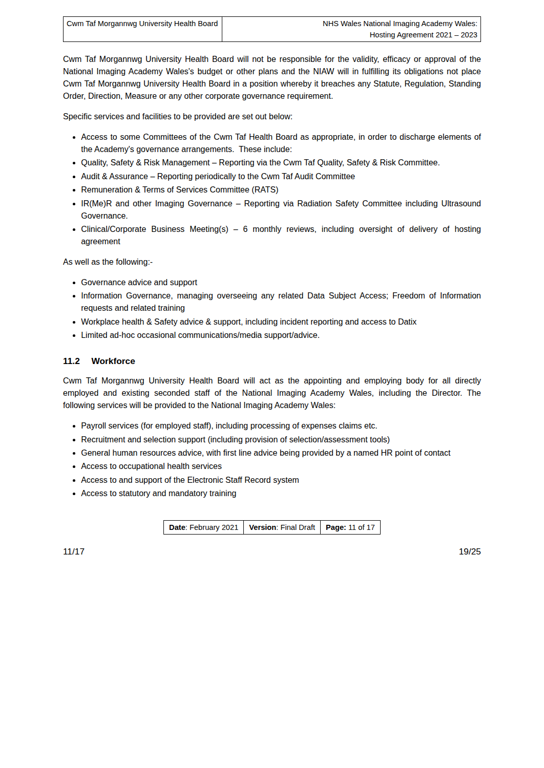| Cwm Taf Morgannwg University Health Board | NHS Wales National Imaging Academy Wales: Hosting Agreement 2021 – 2023 |
Cwm Taf Morgannwg University Health Board will not be responsible for the validity, efficacy or approval of the National Imaging Academy Wales's budget or other plans and the NIAW will in fulfilling its obligations not place Cwm Taf Morgannwg University Health Board in a position whereby it breaches any Statute, Regulation, Standing Order, Direction, Measure or any other corporate governance requirement.
Specific services and facilities to be provided are set out below:
Access to some Committees of the Cwm Taf Health Board as appropriate, in order to discharge elements of the Academy's governance arrangements. These include:
Quality, Safety & Risk Management – Reporting via the Cwm Taf Quality, Safety & Risk Committee.
Audit & Assurance – Reporting periodically to the Cwm Taf Audit Committee
Remuneration & Terms of Services Committee (RATS)
IR(Me)R and other Imaging Governance – Reporting via Radiation Safety Committee including Ultrasound Governance.
Clinical/Corporate Business Meeting(s) – 6 monthly reviews, including oversight of delivery of hosting agreement
As well as the following:-
Governance advice and support
Information Governance, managing overseeing any related Data Subject Access; Freedom of Information requests and related training
Workplace health & Safety advice & support, including incident reporting and access to Datix
Limited ad-hoc occasional communications/media support/advice.
11.2 Workforce
Cwm Taf Morgannwg University Health Board will act as the appointing and employing body for all directly employed and existing seconded staff of the National Imaging Academy Wales, including the Director. The following services will be provided to the National Imaging Academy Wales:
Payroll services (for employed staff), including processing of expenses claims etc.
Recruitment and selection support (including provision of selection/assessment tools)
General human resources advice, with first line advice being provided by a named HR point of contact
Access to occupational health services
Access to and support of the Electronic Staff Record system
Access to statutory and mandatory training
| Date : February 2021 | Version : Final Draft | Page: 11 of 17 |
11/17 19/25